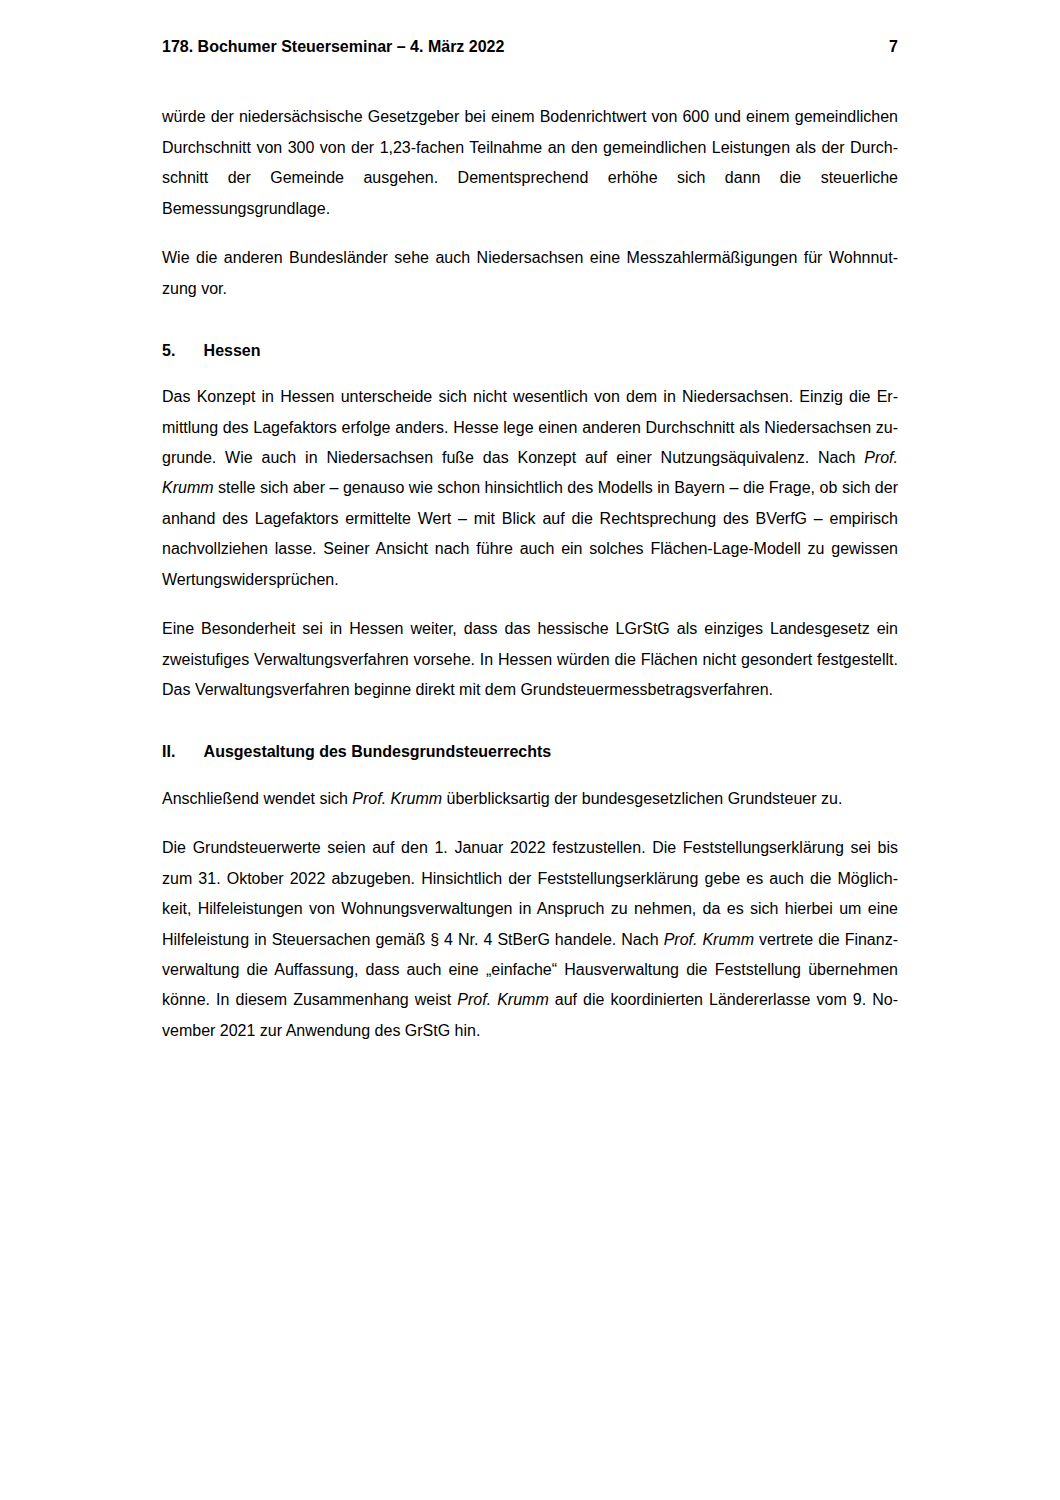178. Bochumer Steuerseminar – 4. März 2022 7
würde der niedersächsische Gesetzgeber bei einem Bodenrichtwert von 600 und einem gemeindlichen Durchschnitt von 300 von der 1,23-fachen Teilnahme an den gemeindlichen Leistungen als der Durchschnitt der Gemeinde ausgehen. Dementsprechend erhöhe sich dann die steuerliche Bemessungsgrundlage.
Wie die anderen Bundesländer sehe auch Niedersachsen eine Messzahlermäßigungen für Wohnnutzung vor.
5. Hessen
Das Konzept in Hessen unterscheide sich nicht wesentlich von dem in Niedersachsen. Einzig die Ermittlung des Lagefaktors erfolge anders. Hesse lege einen anderen Durchschnitt als Niedersachsen zugrunde. Wie auch in Niedersachsen fuße das Konzept auf einer Nutzungsäquivalenz. Nach Prof. Krumm stelle sich aber – genauso wie schon hinsichtlich des Modells in Bayern – die Frage, ob sich der anhand des Lagefaktors ermittelte Wert – mit Blick auf die Rechtsprechung des BVerfG – empirisch nachvollziehen lasse. Seiner Ansicht nach führe auch ein solches Flächen-Lage-Modell zu gewissen Wertungswidersprüchen.
Eine Besonderheit sei in Hessen weiter, dass das hessische LGrStG als einziges Landesgesetz ein zweistufiges Verwaltungsverfahren vorsehe. In Hessen würden die Flächen nicht gesondert festgestellt. Das Verwaltungsverfahren beginne direkt mit dem Grundsteuermessbetragsverfahren.
II. Ausgestaltung des Bundesgrundsteuerrechts
Anschließend wendet sich Prof. Krumm überblicksartig der bundesgesetzlichen Grundsteuer zu.
Die Grundsteuerwerte seien auf den 1. Januar 2022 festzustellen. Die Feststellungserklärung sei bis zum 31. Oktober 2022 abzugeben. Hinsichtlich der Feststellungserklärung gebe es auch die Möglichkeit, Hilfeleistungen von Wohnungsverwaltungen in Anspruch zu nehmen, da es sich hierbei um eine Hilfeleistung in Steuersachen gemäß § 4 Nr. 4 StBerG handele. Nach Prof. Krumm vertrete die Finanzverwaltung die Auffassung, dass auch eine „einfache“ Hausverwaltung die Feststellung übernehmen könne. In diesem Zusammenhang weist Prof. Krumm auf die koordinierten Ländererlasse vom 9. November 2021 zur Anwendung des GrStG hin.